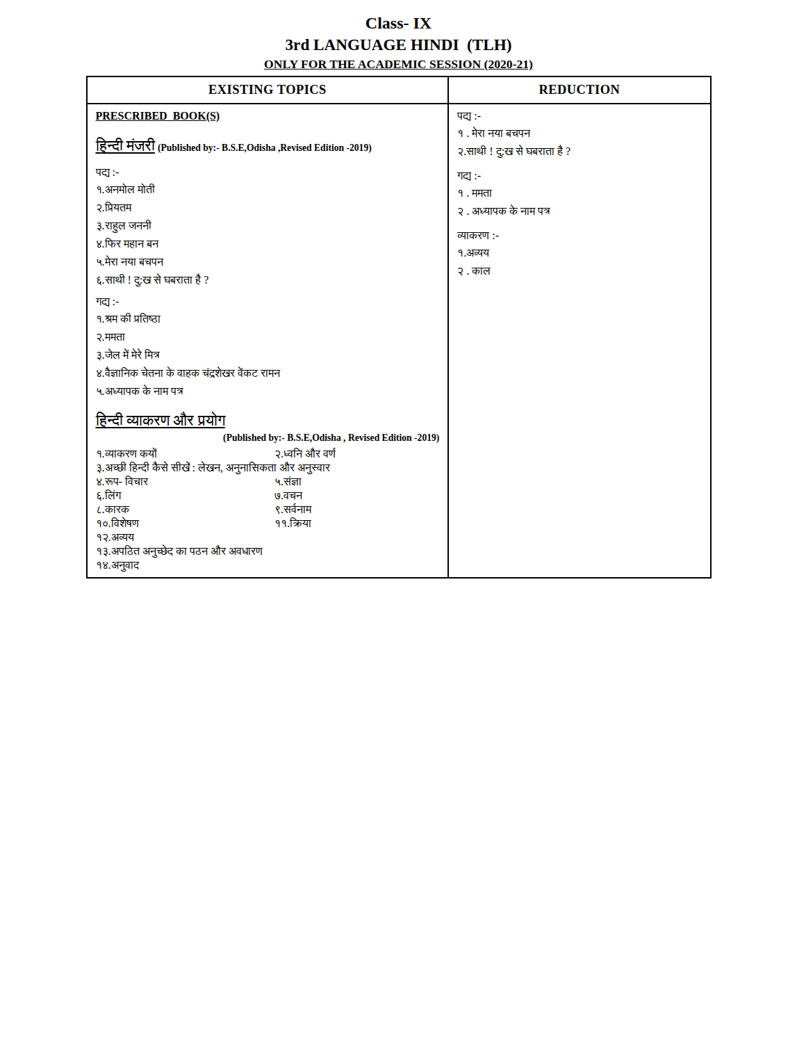Class- IX
3rd LANGUAGE HINDI (TLH)
ONLY FOR THE ACADEMIC SESSION (2020-21)
| EXISTING TOPICS | REDUCTION |
| --- | --- |
| PRESCRIBED BOOK(S) हिन्दी मंजरी (Published by:- B.S.E,Odisha ,Revised Edition -2019) पद्य :- १.अनमोल मोती २.प्रियतम ३.राहुल जननी ४.फिर महान बन ५.मेरा नया बचपन ६.साथी ! दु:ख से घबराता है ? गद्य :- १.श्रम की प्रतिष्ठा २.ममता ३.जेल में मेरे मित्र ४.वैज्ञानिक चेतना के वाहक चंद्रशेखर वेंकट रामन ५.अध्यापक के नाम पत्र हिन्दी व्याकरण और प्रयोग (Published by:- B.S.E,Odisha , Revised Edition -2019) १.व्याकरण कयों २.ध्वनि और वर्ण ३.अच्छी हिन्दी कैसे सीखें : लेखन, अनुनासिकता और अनुस्वार ४.रूप- विचार ५.संज्ञा ६.लिंग ७.वचन ८.कारक ९.सर्वनाम १०.विशेषण ११.क्रिया १२.अव्यय १३.अपठित अनुच्छेद का पठन और अवधारण १४.अनुवाद | पद्य :- १ . मेरा नया बचपन २.साथी ! दु:ख से घबराता है ? गद्य :- १ . ममता २ . अध्यापक के नाम पत्र व्याकरण :- १.अव्यय २ . काल |